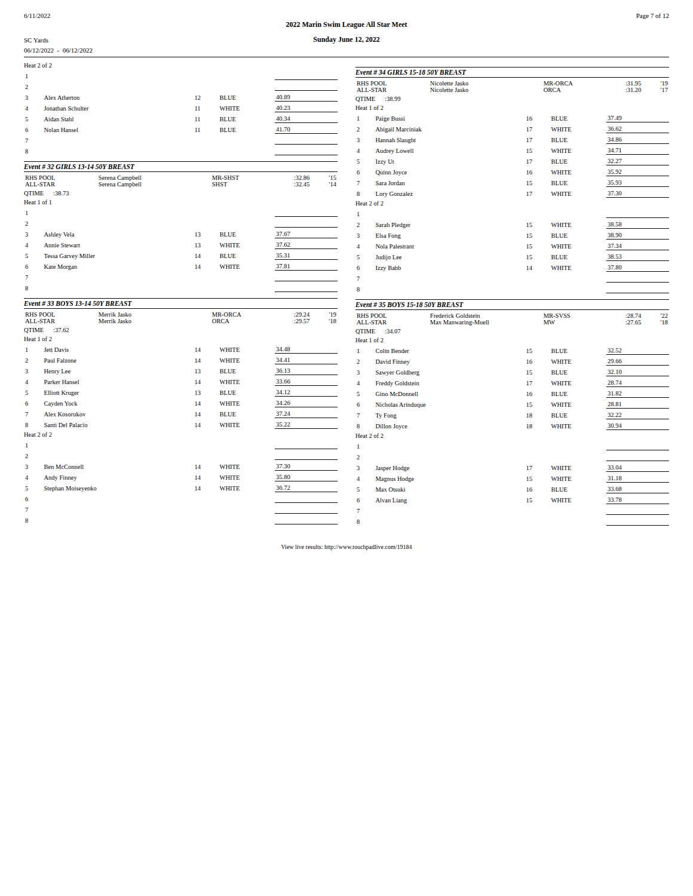6/11/2022
Page 7 of 12
2022 Marin Swim League All Star Meet
SC Yards
06/12/2022 - 06/12/2022
Sunday June 12, 2022
Heat 2 of 2
| 1 | | | | |
| 2 | | | | |
| 3 | Alex Atherton | 12 | BLUE | 40.89 |
| 4 | Jonathan Schulter | 11 | WHITE | 40.23 |
| 5 | Aidan Stahl | 11 | BLUE | 40.34 |
| 6 | Nolan Hansel | 11 | BLUE | 41.70 |
| 7 | | | | |
| 8 | | | | |
Event # 32 GIRLS 13-14 50Y BREAST
| RHS POOL | Serena Campbell | MR-SHST | :32.86 | '15 |
| ALL-STAR | Serena Campbell | SHST | :32.45 | '14 |
QTIME :38.73
Heat 1 of 1
| 1 | | | | |
| 2 | | | | |
| 3 | Ashley Vela | 13 | BLUE | 37.67 |
| 4 | Annie Stewart | 13 | WHITE | 37.62 |
| 5 | Tessa Garvey Miller | 14 | BLUE | 35.31 |
| 6 | Kate Morgan | 14 | WHITE | 37.81 |
| 7 | | | | |
| 8 | | | | |
Event # 33 BOYS 13-14 50Y BREAST
| RHS POOL | Merrik Jasko | MR-ORCA | :29.24 | '19 |
| ALL-STAR | Merrik Jasko | ORCA | :29.57 | '18 |
QTIME :37.62
Heat 1 of 2
| 1 | Jett Davis | 14 | WHITE | 34.48 |
| 2 | Paul Falzone | 14 | WHITE | 34.41 |
| 3 | Henry Lee | 13 | BLUE | 36.13 |
| 4 | Parker Hansel | 14 | WHITE | 33.66 |
| 5 | Elliott Kruger | 13 | BLUE | 34.12 |
| 6 | Cayden Yock | 14 | WHITE | 34.26 |
| 7 | Alex Kosorukov | 14 | BLUE | 37.24 |
| 8 | Santi Del Palacio | 14 | WHITE | 35.22 |
Heat 2 of 2
| 1 | | | | |
| 2 | | | | |
| 3 | Ben McConnell | 14 | WHITE | 37.30 |
| 4 | Andy Finney | 14 | WHITE | 35.80 |
| 5 | Stephan Moiseyenko | 14 | WHITE | 36.72 |
| 6 | | | | |
| 7 | | | | |
| 8 | | | | |
Event # 34 GIRLS 15-18 50Y BREAST
| RHS POOL | Nicolette Jasko | MR-ORCA | :31.95 | '19 |
| ALL-STAR | Nicolette Jasko | ORCA | :31.20 | '17 |
QTIME :38.99
Heat 1 of 2
| 1 | Paige Bussi | 16 | BLUE | 37.49 |
| 2 | Abigail Marciniak | 17 | WHITE | 36.62 |
| 3 | Hannah Slaught | 17 | BLUE | 34.86 |
| 4 | Audrey Lowell | 15 | WHITE | 34.71 |
| 5 | Izzy Ut | 17 | BLUE | 32.27 |
| 6 | Quinn Joyce | 16 | WHITE | 35.92 |
| 7 | Sara Jordan | 15 | BLUE | 35.93 |
| 8 | Lory Gonzalez | 17 | WHITE | 37.30 |
Heat 2 of 2
| 1 | | | | |
| 2 | Sarah Pledger | 15 | WHITE | 38.58 |
| 3 | Elsa Fong | 15 | BLUE | 38.90 |
| 4 | Nola Palestrant | 15 | WHITE | 37.34 |
| 5 | Judijo Lee | 15 | BLUE | 38.53 |
| 6 | Izzy Babb | 14 | WHITE | 37.80 |
| 7 | | | | |
| 8 | | | | |
Event # 35 BOYS 15-18 50Y BREAST
| RHS POOL | Frederick Goldstein | MR-SVSS | :28.74 | '22 |
| ALL-STAR | Max Manwaring-Muell | MW | :27.65 | '18 |
QTIME :34.07
Heat 1 of 2
| 1 | Colin Bender | 15 | BLUE | 32.52 |
| 2 | David Finney | 16 | WHITE | 29.66 |
| 3 | Sawyer Goldberg | 15 | BLUE | 32.10 |
| 4 | Freddy Goldstein | 17 | WHITE | 28.74 |
| 5 | Gino McDonnell | 16 | BLUE | 31.82 |
| 6 | Nicholas Arinduque | 15 | WHITE | 28.81 |
| 7 | Ty Fong | 18 | BLUE | 32.22 |
| 8 | Dillon Joyce | 18 | WHITE | 30.94 |
Heat 2 of 2
| 1 | | | | |
| 2 | | | | |
| 3 | Jasper Hodge | 17 | WHITE | 33.04 |
| 4 | Magnus Hodge | 15 | WHITE | 31.18 |
| 5 | Max Otsuki | 16 | BLUE | 33.68 |
| 6 | Alvan Liang | 15 | WHITE | 33.78 |
| 7 | | | | |
| 8 | | | | |
View live results: http://www.touchpadlive.com/19184